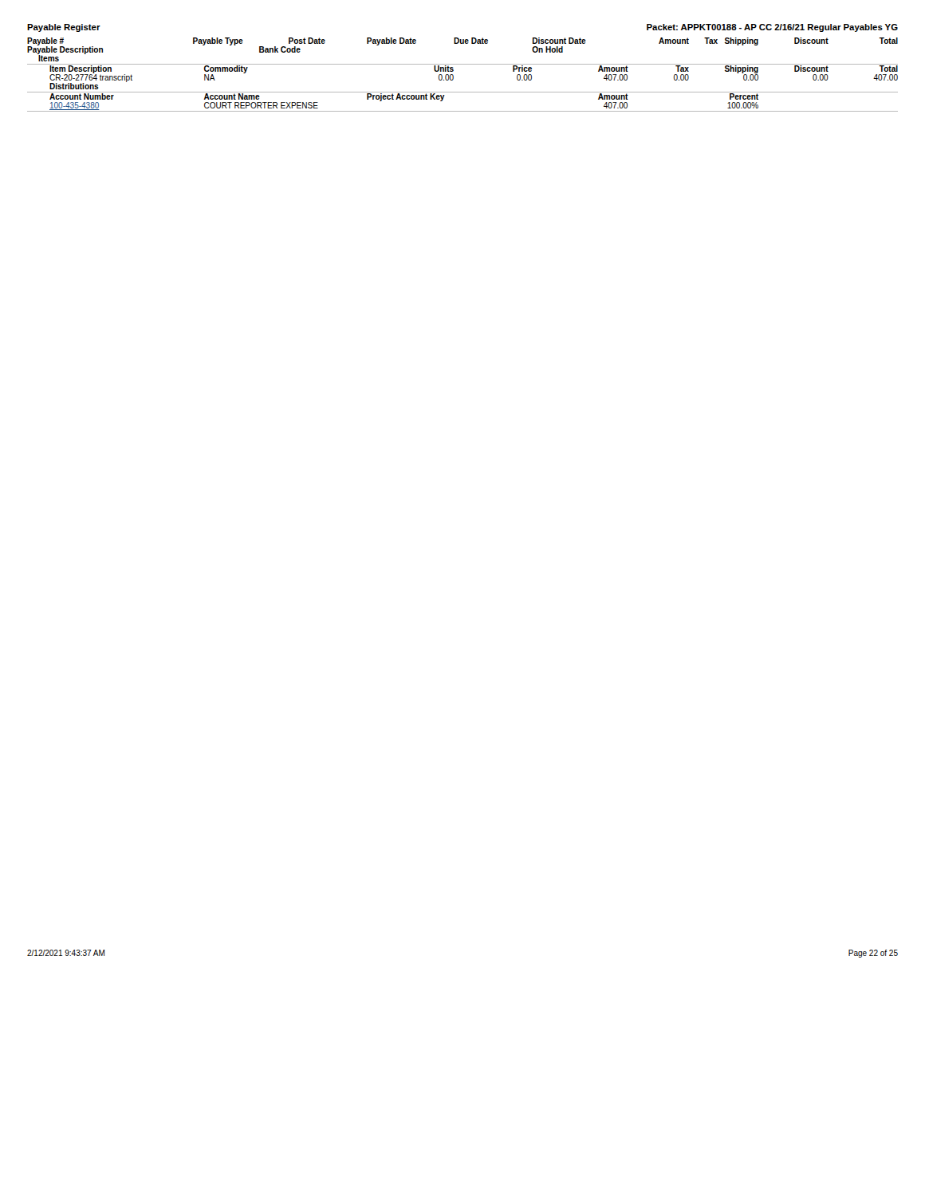Payable Register Packet: APPKT00188 - AP CC 2/16/21 Regular Payables YG
| Payable # | Payable Type | Post Date | Payable Date | Due Date | Discount Date | Amount | Tax Shipping | Discount | Total |
| Payable Description | Bank Code | | | On Hold | | | | |
| Items | |
| Item Description | Commodity | | Units | Price | Amount | Tax | Shipping | Discount | Total |
| CR-20-27764 transcript | NA | | 0.00 | 0.00 | 407.00 | 0.00 | 0.00 | 0.00 | 407.00 |
| Distributions | |
| Account Number | Account Name | Project Account Key | Amount | Percent | | |
| 100-435-4380 | COURT REPORTER EXPENSE | | 407.00 | 100.00% | | |
2/12/2021 9:43:37 AM Page 22 of 25